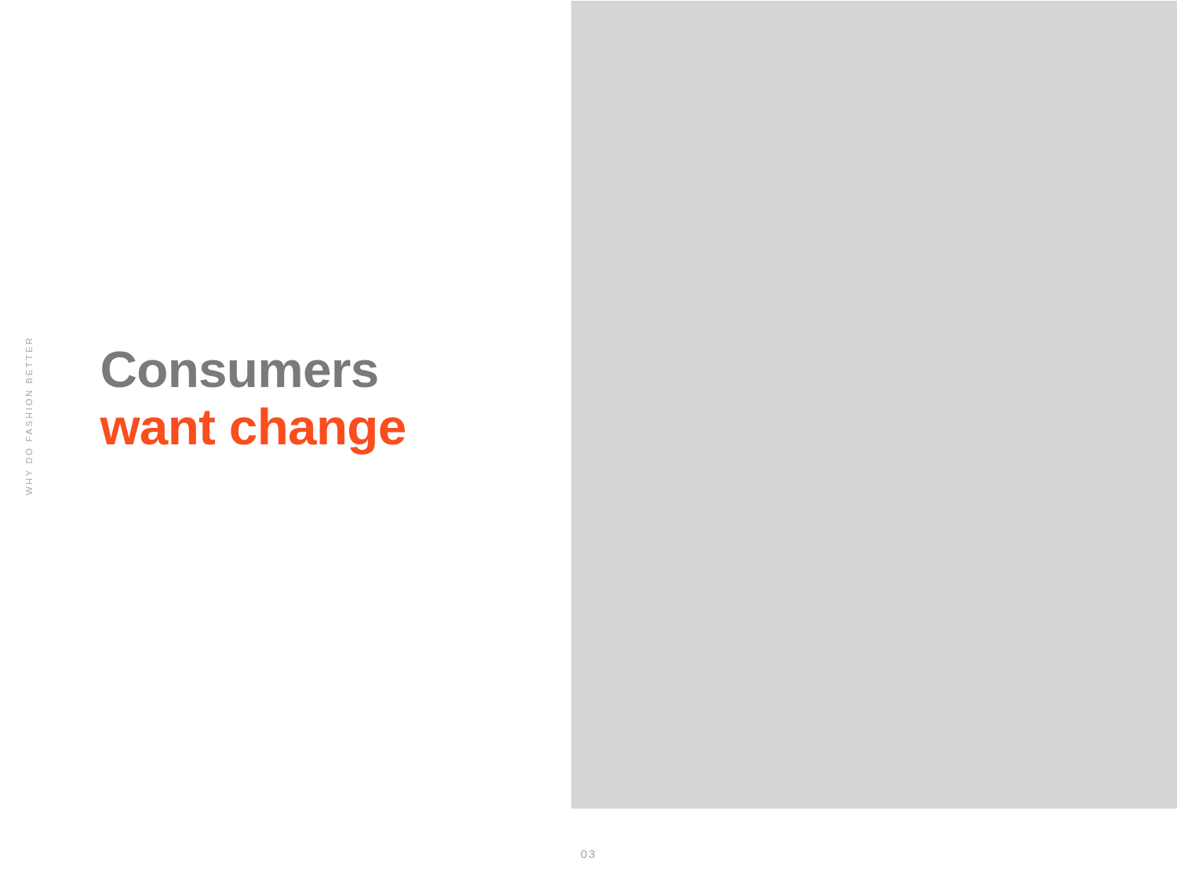Why do fashion better
commonobjective.co
Consumers want change
03